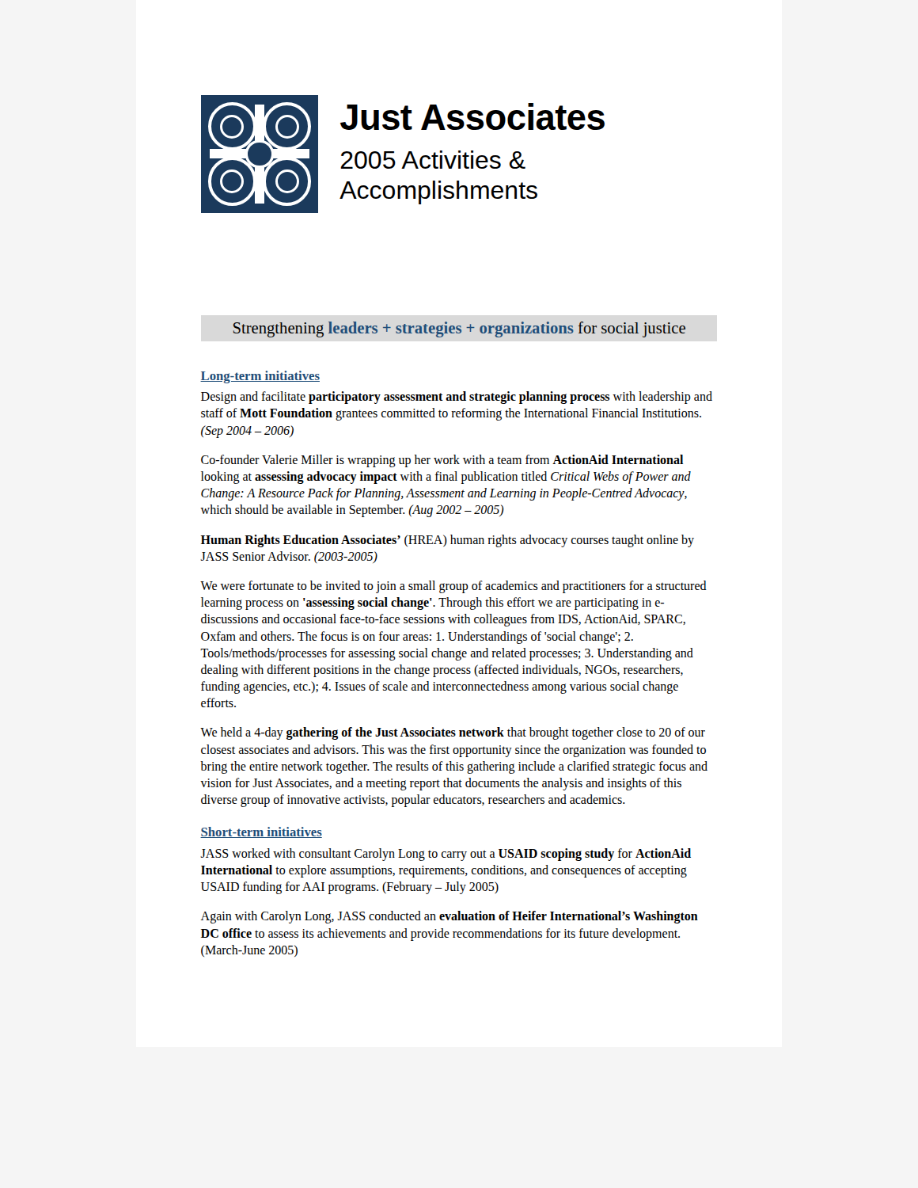Just Associates
2005 Activities &
Accomplishments
Strengthening leaders + strategies + organizations for social justice
Long-term initiatives
Design and facilitate participatory assessment and strategic planning process with leadership and staff of Mott Foundation grantees committed to reforming the International Financial Institutions. (Sep 2004 – 2006)
Co-founder Valerie Miller is wrapping up her work with a team from ActionAid International looking at assessing advocacy impact with a final publication titled Critical Webs of Power and Change: A Resource Pack for Planning, Assessment and Learning in People-Centred Advocacy, which should be available in September. (Aug 2002 – 2005)
Human Rights Education Associates’ (HREA) human rights advocacy courses taught online by JASS Senior Advisor. (2003-2005)
We were fortunate to be invited to join a small group of academics and practitioners for a structured learning process on 'assessing social change'. Through this effort we are participating in e-discussions and occasional face-to-face sessions with colleagues from IDS, ActionAid, SPARC, Oxfam and others. The focus is on four areas: 1. Understandings of 'social change'; 2. Tools/methods/processes for assessing social change and related processes; 3. Understanding and dealing with different positions in the change process (affected individuals, NGOs, researchers, funding agencies, etc.); 4. Issues of scale and interconnectedness among various social change efforts.
We held a 4-day gathering of the Just Associates network that brought together close to 20 of our closest associates and advisors. This was the first opportunity since the organization was founded to bring the entire network together. The results of this gathering include a clarified strategic focus and vision for Just Associates, and a meeting report that documents the analysis and insights of this diverse group of innovative activists, popular educators, researchers and academics.
Short-term initiatives
JASS worked with consultant Carolyn Long to carry out a USAID scoping study for ActionAid International to explore assumptions, requirements, conditions, and consequences of accepting USAID funding for AAI programs. (February – July 2005)
Again with Carolyn Long, JASS conducted an evaluation of Heifer International’s Washington DC office to assess its achievements and provide recommendations for its future development. (March-June 2005)